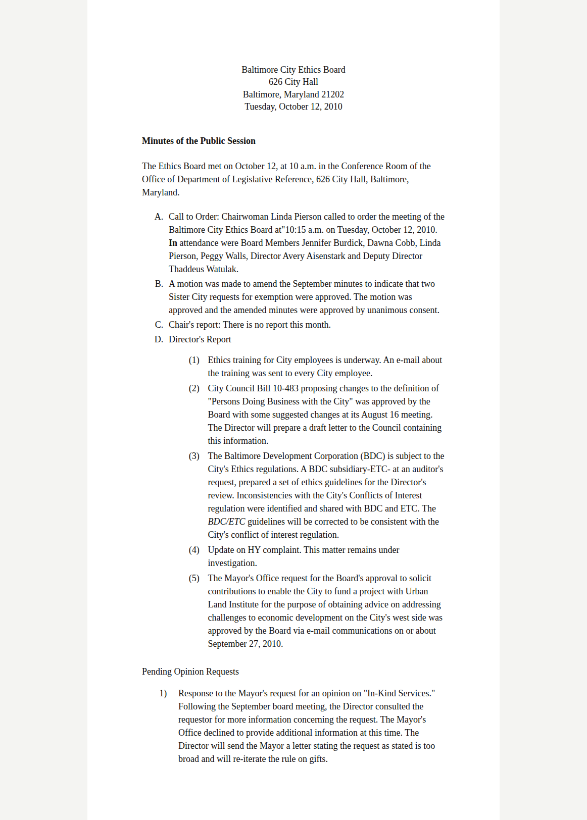Baltimore City Ethics Board
626 City Hall
Baltimore, Maryland 21202
Tuesday, October 12, 2010
Minutes of the Public Session
The Ethics Board met on October 12, at 10 a.m. in the Conference Room of the Office of Department of Legislative Reference, 626 City Hall, Baltimore, Maryland.
Call to Order: Chairwoman Linda Pierson called to order the meeting of the Baltimore City Ethics Board at"10:15 a.m. on Tuesday, October 12, 2010. In attendance were Board Members Jennifer Burdick, Dawna Cobb, Linda Pierson, Peggy Walls, Director Avery Aisenstark and Deputy Director Thaddeus Watulak.
A motion was made to amend the September minutes to indicate that two Sister City requests for exemption were approved. The motion was approved and the amended minutes were approved by unanimous consent.
Chair's report: There is no report this month.
Director's Report
Ethics training for City employees is underway. An e-mail about the training was sent to every City employee.
City Council Bill 10-483 proposing changes to the definition of "Persons Doing Business with the City" was approved by the Board with some suggested changes at its August 16 meeting. The Director will prepare a draft letter to the Council containing this information.
The Baltimore Development Corporation (BDC) is subject to the City's Ethics regulations. A BDC subsidiary-ETC- at an auditor's request, prepared a set of ethics guidelines for the Director's review. Inconsistencies with the City's Conflicts of Interest regulation were identified and shared with BDC and ETC. The BDC/ETC guidelines will be corrected to be consistent with the City's conflict of interest regulation.
Update on HY complaint. This matter remains under investigation.
The Mayor's Office request for the Board's approval to solicit contributions to enable the City to fund a project with Urban Land Institute for the purpose of obtaining advice on addressing challenges to economic development on the City's west side was approved by the Board via e-mail communications on or about September 27, 2010.
Pending Opinion Requests
Response to the Mayor's request for an opinion on "In-Kind Services." Following the September board meeting, the Director consulted the requestor for more information concerning the request. The Mayor's Office declined to provide additional information at this time. The Director will send the Mayor a letter stating the request as stated is too broad and will re-iterate the rule on gifts.